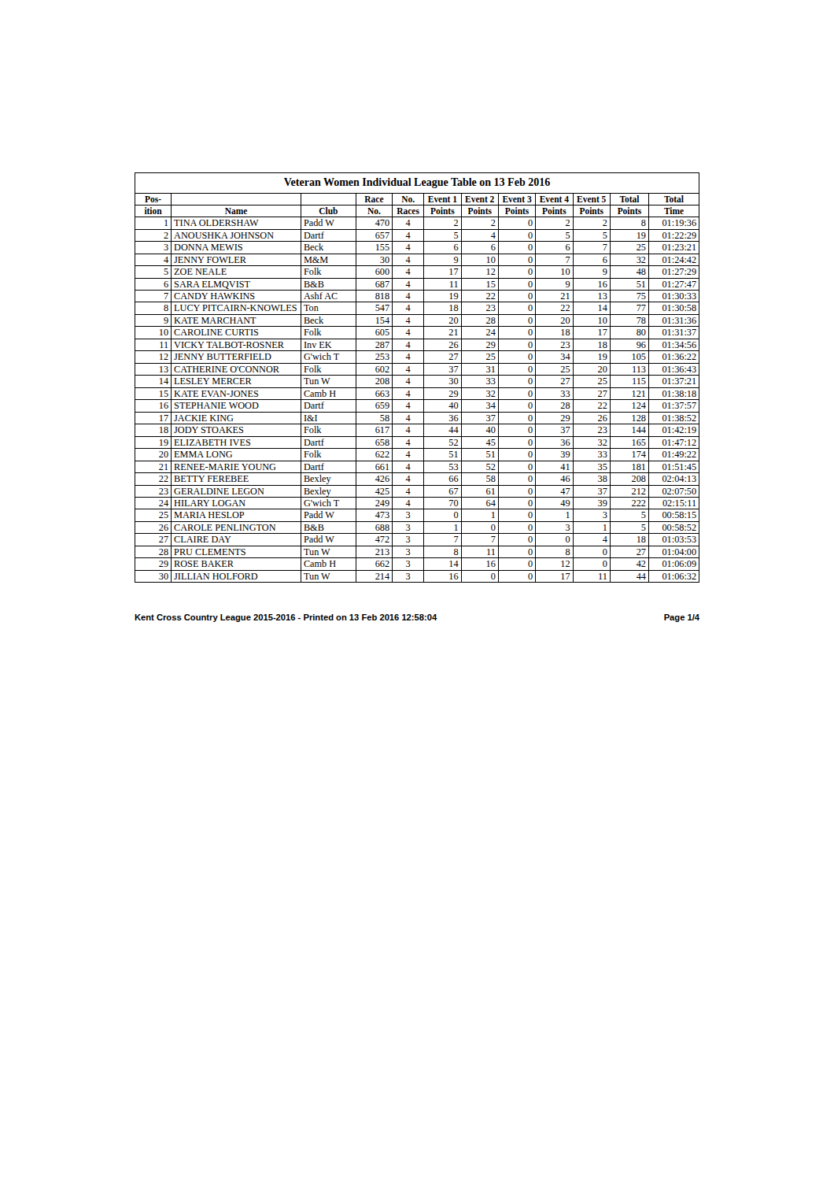Veteran Women Individual League Table on 13 Feb 2016
| Pos- | | | Race | No. | Event 1 | Event 2 | Event 3 | Event 4 | Event 5 | Total | Total |
| --- | --- | --- | --- | --- | --- | --- | --- | --- | --- | --- | --- |
| ition | Name | Club | No. | Races | Points | Points | Points | Points | Points | Points | Time |
| 1 | TINA OLDERSHAW | Padd W | 470 | 4 | 2 | 2 | 0 | 2 | 2 | 8 | 01:19:36 |
| 2 | ANOUSHKA JOHNSON | Dartf | 657 | 4 | 5 | 4 | 0 | 5 | 5 | 19 | 01:22:29 |
| 3 | DONNA MEWIS | Beck | 155 | 4 | 6 | 6 | 0 | 6 | 7 | 25 | 01:23:21 |
| 4 | JENNY FOWLER | M&M | 30 | 4 | 9 | 10 | 0 | 7 | 6 | 32 | 01:24:42 |
| 5 | ZOE NEALE | Folk | 600 | 4 | 17 | 12 | 0 | 10 | 9 | 48 | 01:27:29 |
| 6 | SARA ELMQVIST | B&B | 687 | 4 | 11 | 15 | 0 | 9 | 16 | 51 | 01:27:47 |
| 7 | CANDY HAWKINS | Ashf AC | 818 | 4 | 19 | 22 | 0 | 21 | 13 | 75 | 01:30:33 |
| 8 | LUCY PITCAIRN-KNOWLES | Ton | 547 | 4 | 18 | 23 | 0 | 22 | 14 | 77 | 01:30:58 |
| 9 | KATE MARCHANT | Beck | 154 | 4 | 20 | 28 | 0 | 20 | 10 | 78 | 01:31:36 |
| 10 | CAROLINE CURTIS | Folk | 605 | 4 | 21 | 24 | 0 | 18 | 17 | 80 | 01:31:37 |
| 11 | VICKY TALBOT-ROSNER | Inv EK | 287 | 4 | 26 | 29 | 0 | 23 | 18 | 96 | 01:34:56 |
| 12 | JENNY BUTTERFIELD | G'wich T | 253 | 4 | 27 | 25 | 0 | 34 | 19 | 105 | 01:36:22 |
| 13 | CATHERINE O'CONNOR | Folk | 602 | 4 | 37 | 31 | 0 | 25 | 20 | 113 | 01:36:43 |
| 14 | LESLEY MERCER | Tun W | 208 | 4 | 30 | 33 | 0 | 27 | 25 | 115 | 01:37:21 |
| 15 | KATE EVAN-JONES | Camb H | 663 | 4 | 29 | 32 | 0 | 33 | 27 | 121 | 01:38:18 |
| 16 | STEPHANIE WOOD | Dartf | 659 | 4 | 40 | 34 | 0 | 28 | 22 | 124 | 01:37:57 |
| 17 | JACKIE KING | I&I | 58 | 4 | 36 | 37 | 0 | 29 | 26 | 128 | 01:38:52 |
| 18 | JODY STOAKES | Folk | 617 | 4 | 44 | 40 | 0 | 37 | 23 | 144 | 01:42:19 |
| 19 | ELIZABETH IVES | Dartf | 658 | 4 | 52 | 45 | 0 | 36 | 32 | 165 | 01:47:12 |
| 20 | EMMA LONG | Folk | 622 | 4 | 51 | 51 | 0 | 39 | 33 | 174 | 01:49:22 |
| 21 | RENEE-MARIE YOUNG | Dartf | 661 | 4 | 53 | 52 | 0 | 41 | 35 | 181 | 01:51:45 |
| 22 | BETTY FEREBEE | Bexley | 426 | 4 | 66 | 58 | 0 | 46 | 38 | 208 | 02:04:13 |
| 23 | GERALDINE LEGON | Bexley | 425 | 4 | 67 | 61 | 0 | 47 | 37 | 212 | 02:07:50 |
| 24 | HILARY LOGAN | G'wich T | 249 | 4 | 70 | 64 | 0 | 49 | 39 | 222 | 02:15:11 |
| 25 | MARIA HESLOP | Padd W | 473 | 3 | 0 | 1 | 0 | 1 | 3 | 5 | 00:58:15 |
| 26 | CAROLE PENLINGTON | B&B | 688 | 3 | 1 | 0 | 0 | 3 | 1 | 5 | 00:58:52 |
| 27 | CLAIRE DAY | Padd W | 472 | 3 | 7 | 7 | 0 | 0 | 4 | 18 | 01:03:53 |
| 28 | PRU CLEMENTS | Tun W | 213 | 3 | 8 | 11 | 0 | 8 | 0 | 27 | 01:04:00 |
| 29 | ROSE BAKER | Camb H | 662 | 3 | 14 | 16 | 0 | 12 | 0 | 42 | 01:06:09 |
| 30 | JILLIAN HOLFORD | Tun W | 214 | 3 | 16 | 0 | 0 | 17 | 11 | 44 | 01:06:32 |
Kent Cross Country League 2015-2016 - Printed on 13 Feb 2016 12:58:04
Page 1/4